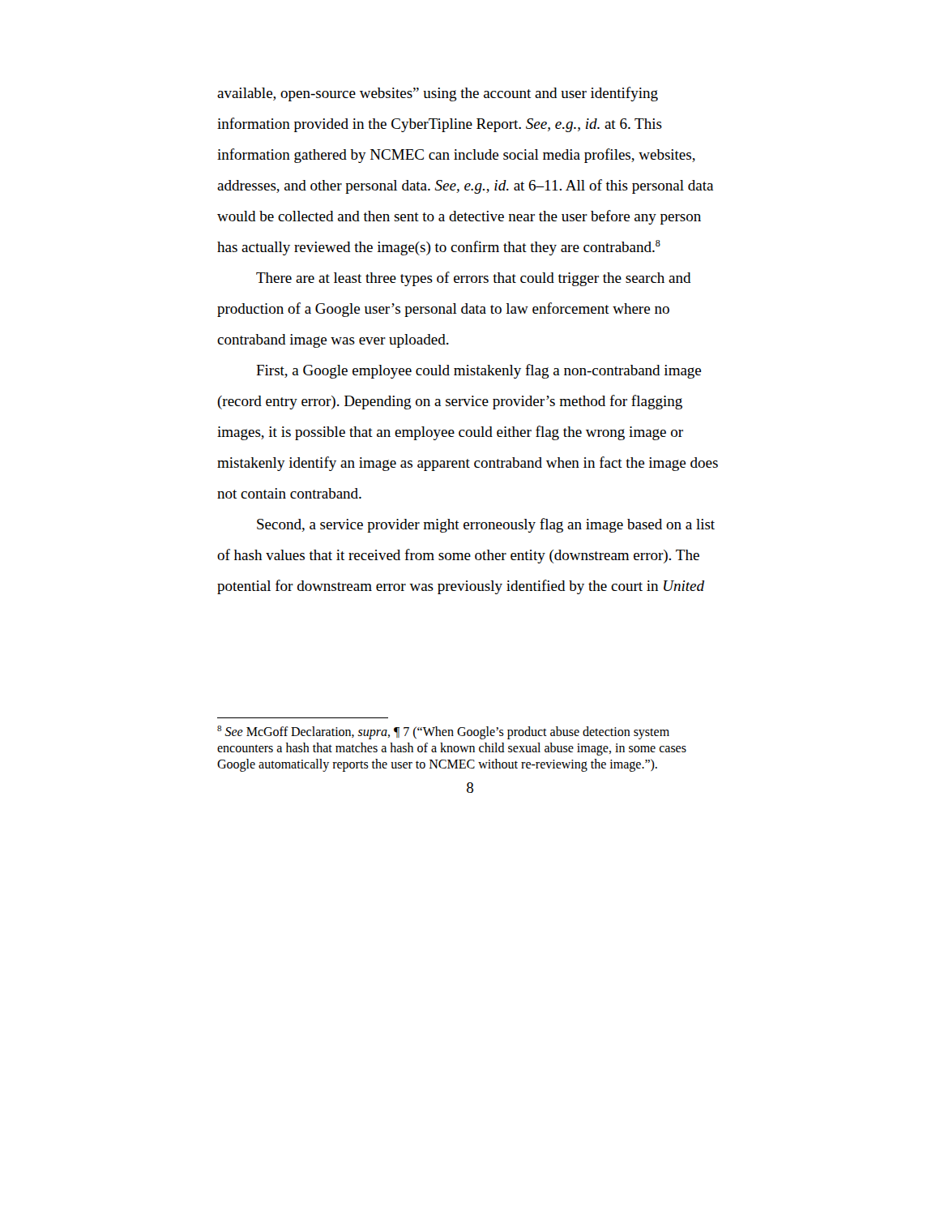available, open-source websites” using the account and user identifying information provided in the CyberTipline Report. See, e.g., id. at 6. This information gathered by NCMEC can include social media profiles, websites, addresses, and other personal data. See, e.g., id. at 6–11. All of this personal data would be collected and then sent to a detective near the user before any person has actually reviewed the image(s) to confirm that they are contraband.8
There are at least three types of errors that could trigger the search and production of a Google user’s personal data to law enforcement where no contraband image was ever uploaded.
First, a Google employee could mistakenly flag a non-contraband image (record entry error). Depending on a service provider’s method for flagging images, it is possible that an employee could either flag the wrong image or mistakenly identify an image as apparent contraband when in fact the image does not contain contraband.
Second, a service provider might erroneously flag an image based on a list of hash values that it received from some other entity (downstream error). The potential for downstream error was previously identified by the court in United
8 See McGoff Declaration, supra, ¶ 7 (“When Google’s product abuse detection system encounters a hash that matches a hash of a known child sexual abuse image, in some cases Google automatically reports the user to NCMEC without re-reviewing the image.”).
8